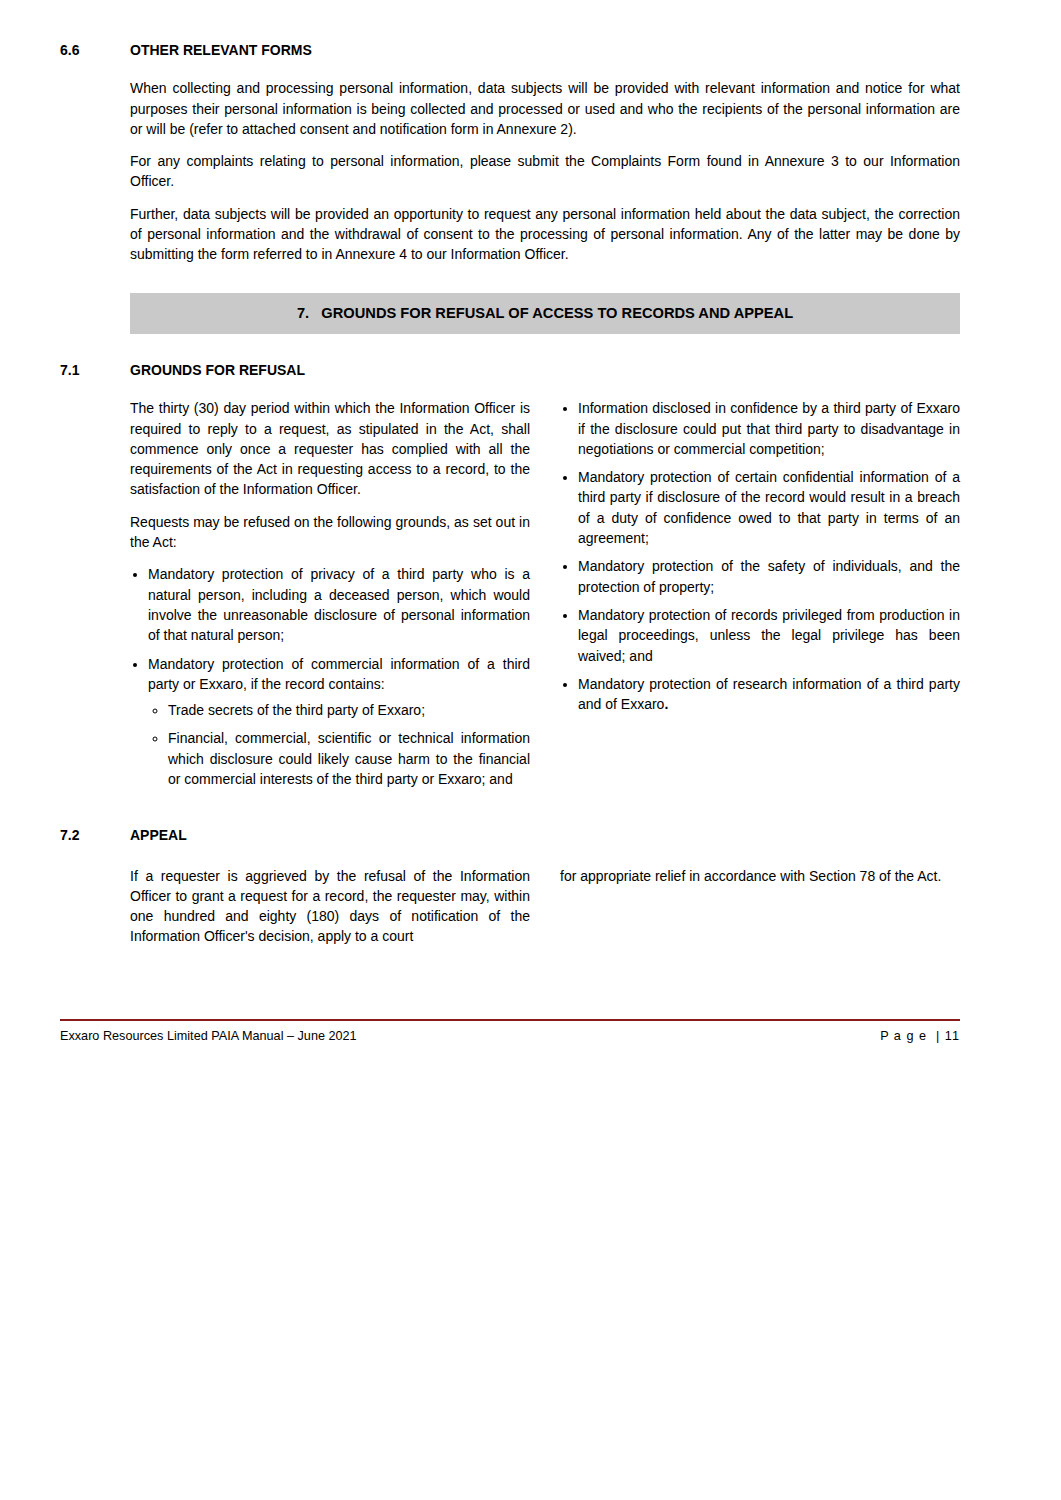6.6
Other relevant forms
When collecting and processing personal information, data subjects will be provided with relevant information and notice for what purposes their personal information is being collected and processed or used and who the recipients of the personal information are or will be (refer to attached consent and notification form in Annexure 2).
For any complaints relating to personal information, please submit the Complaints Form found in Annexure 3 to our Information Officer.
Further, data subjects will be provided an opportunity to request any personal information held about the data subject, the correction of personal information and the withdrawal of consent to the processing of personal information. Any of the latter may be done by submitting the form referred to in Annexure 4 to our Information Officer.
7. GROUNDS FOR REFUSAL OF ACCESS TO RECORDS AND APPEAL
7.1
Grounds for refusal
The thirty (30) day period within which the Information Officer is required to reply to a request, as stipulated in the Act, shall commence only once a requester has complied with all the requirements of the Act in requesting access to a record, to the satisfaction of the Information Officer.
Requests may be refused on the following grounds, as set out in the Act:
Mandatory protection of privacy of a third party who is a natural person, including a deceased person, which would involve the unreasonable disclosure of personal information of that natural person;
Mandatory protection of commercial information of a third party or Exxaro, if the record contains:
Trade secrets of the third party of Exxaro;
Financial, commercial, scientific or technical information which disclosure could likely cause harm to the financial or commercial interests of the third party or Exxaro; and
Information disclosed in confidence by a third party of Exxaro if the disclosure could put that third party to disadvantage in negotiations or commercial competition;
Mandatory protection of certain confidential information of a third party if disclosure of the record would result in a breach of a duty of confidence owed to that party in terms of an agreement;
Mandatory protection of the safety of individuals, and the protection of property;
Mandatory protection of records privileged from production in legal proceedings, unless the legal privilege has been waived; and
Mandatory protection of research information of a third party and of Exxaro.
7.2
Appeal
If a requester is aggrieved by the refusal of the Information Officer to grant a request for a record, the requester may, within one hundred and eighty (180) days of notification of the Information Officer's decision, apply to a court
for appropriate relief in accordance with Section 78 of the Act.
Exxaro Resources Limited PAIA Manual – June 2021
P a g e | 11